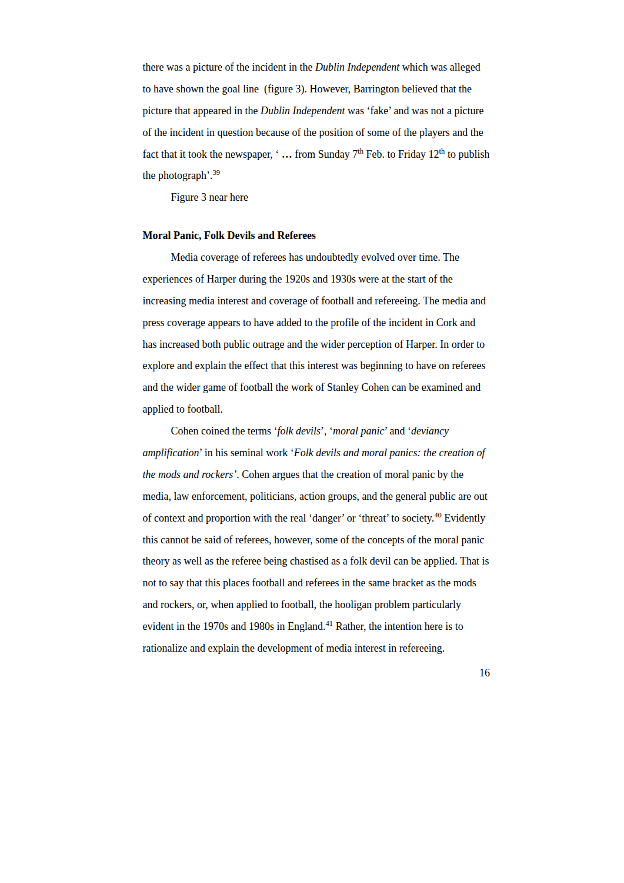there was a picture of the incident in the Dublin Independent which was alleged to have shown the goal line (figure 3). However, Barrington believed that the picture that appeared in the Dublin Independent was ‘fake’ and was not a picture of the incident in question because of the position of some of the players and the fact that it took the newspaper, ‘ … from Sunday 7th Feb. to Friday 12th to publish the photograph’.39
Figure 3 near here
Moral Panic, Folk Devils and Referees
Media coverage of referees has undoubtedly evolved over time. The experiences of Harper during the 1920s and 1930s were at the start of the increasing media interest and coverage of football and refereeing. The media and press coverage appears to have added to the profile of the incident in Cork and has increased both public outrage and the wider perception of Harper. In order to explore and explain the effect that this interest was beginning to have on referees and the wider game of football the work of Stanley Cohen can be examined and applied to football.
Cohen coined the terms ‘folk devils’, ‘moral panic’ and ‘deviancy amplification’ in his seminal work ‘Folk devils and moral panics: the creation of the mods and rockers’. Cohen argues that the creation of moral panic by the media, law enforcement, politicians, action groups, and the general public are out of context and proportion with the real ‘danger’ or ‘threat’ to society.40 Evidently this cannot be said of referees, however, some of the concepts of the moral panic theory as well as the referee being chastised as a folk devil can be applied. That is not to say that this places football and referees in the same bracket as the mods and rockers, or, when applied to football, the hooligan problem particularly evident in the 1970s and 1980s in England.41 Rather, the intention here is to rationalize and explain the development of media interest in refereeing.
16